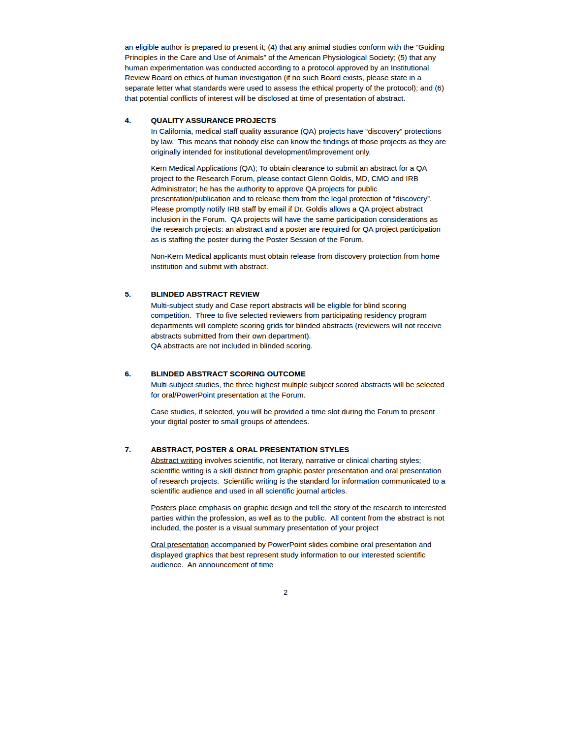an eligible author is prepared to present it; (4) that any animal studies conform with the “Guiding Principles in the Care and Use of Animals” of the American Physiological Society; (5) that any human experimentation was conducted according to a protocol approved by an Institutional Review Board on ethics of human investigation (if no such Board exists, please state in a separate letter what standards were used to assess the ethical property of the protocol); and (6) that potential conflicts of interest will be disclosed at time of presentation of abstract.
4.
QUALITY ASSURANCE PROJECTS
In California, medical staff quality assurance (QA) projects have “discovery” protections by law. This means that nobody else can know the findings of those projects as they are originally intended for institutional development/improvement only.
Kern Medical Applications (QA); To obtain clearance to submit an abstract for a QA project to the Research Forum, please contact Glenn Goldis, MD, CMO and IRB Administrator; he has the authority to approve QA projects for public presentation/publication and to release them from the legal protection of “discovery”. Please promptly notify IRB staff by email if Dr. Goldis allows a QA project abstract inclusion in the Forum. QA projects will have the same participation considerations as the research projects: an abstract and a poster are required for QA project participation as is staffing the poster during the Poster Session of the Forum.
Non-Kern Medical applicants must obtain release from discovery protection from home institution and submit with abstract.
5.
BLINDED ABSTRACT REVIEW
Multi-subject study and Case report abstracts will be eligible for blind scoring competition. Three to five selected reviewers from participating residency program departments will complete scoring grids for blinded abstracts (reviewers will not receive abstracts submitted from their own department).
QA abstracts are not included in blinded scoring.
6.
BLINDED ABSTRACT SCORING OUTCOME
Multi-subject studies, the three highest multiple subject scored abstracts will be selected for oral/PowerPoint presentation at the Forum.
Case studies, if selected, you will be provided a time slot during the Forum to present your digital poster to small groups of attendees.
7.
ABSTRACT, POSTER & ORAL PRESENTATION STYLES
Abstract writing involves scientific, not literary, narrative or clinical charting styles; scientific writing is a skill distinct from graphic poster presentation and oral presentation of research projects. Scientific writing is the standard for information communicated to a scientific audience and used in all scientific journal articles.
Posters place emphasis on graphic design and tell the story of the research to interested parties within the profession, as well as to the public. All content from the abstract is not included, the poster is a visual summary presentation of your project
Oral presentation accompanied by PowerPoint slides combine oral presentation and displayed graphics that best represent study information to our interested scientific audience. An announcement of time
2